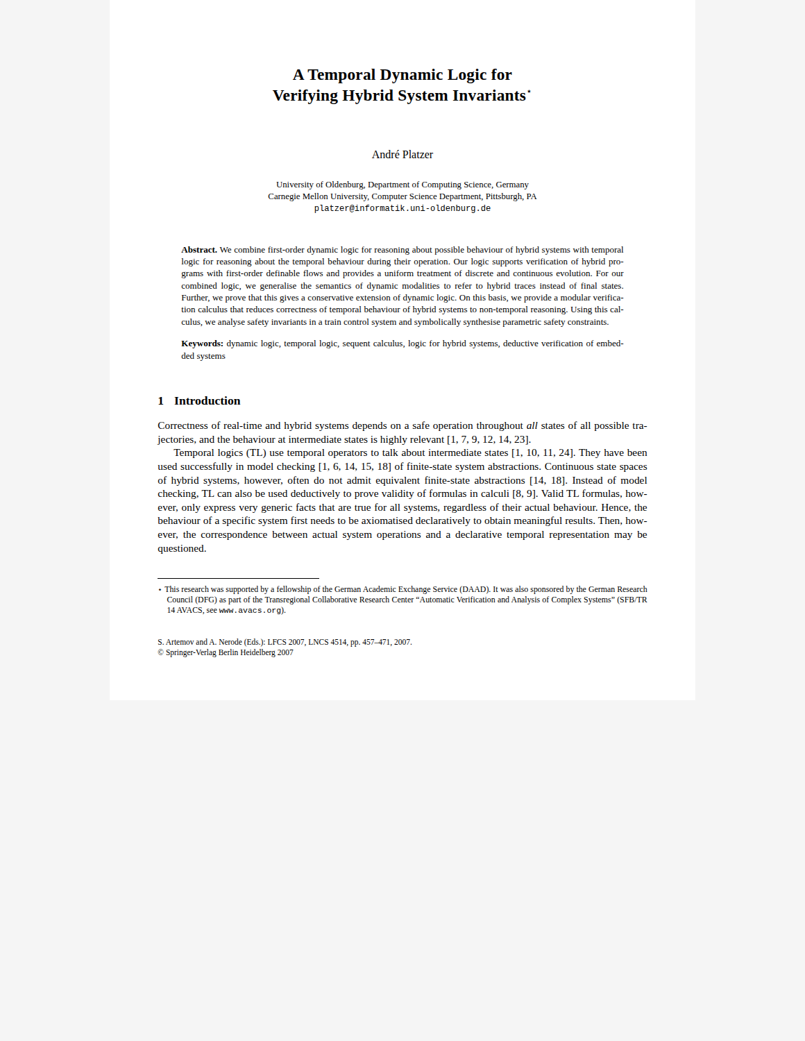A Temporal Dynamic Logic for
Verifying Hybrid System Invariants⋆
André Platzer
University of Oldenburg, Department of Computing Science, Germany
Carnegie Mellon University, Computer Science Department, Pittsburgh, PA
platzer@informatik.uni-oldenburg.de
Abstract. We combine first-order dynamic logic for reasoning about possible behaviour of hybrid systems with temporal logic for reasoning about the temporal behaviour during their operation. Our logic supports verification of hybrid programs with first-order definable flows and provides a uniform treatment of discrete and continuous evolution. For our combined logic, we generalise the semantics of dynamic modalities to refer to hybrid traces instead of final states. Further, we prove that this gives a conservative extension of dynamic logic. On this basis, we provide a modular verification calculus that reduces correctness of temporal behaviour of hybrid systems to non-temporal reasoning. Using this calculus, we analyse safety invariants in a train control system and symbolically synthesise parametric safety constraints.
Keywords: dynamic logic, temporal logic, sequent calculus, logic for hybrid systems, deductive verification of embedded systems
1 Introduction
Correctness of real-time and hybrid systems depends on a safe operation throughout all states of all possible trajectories, and the behaviour at intermediate states is highly relevant [1, 7, 9, 12, 14, 23].
Temporal logics (TL) use temporal operators to talk about intermediate states [1, 10, 11, 24]. They have been used successfully in model checking [1, 6, 14, 15, 18] of finite-state system abstractions. Continuous state spaces of hybrid systems, however, often do not admit equivalent finite-state abstractions [14, 18]. Instead of model checking, TL can also be used deductively to prove validity of formulas in calculi [8, 9]. Valid TL formulas, however, only express very generic facts that are true for all systems, regardless of their actual behaviour. Hence, the behaviour of a specific system first needs to be axiomatised declaratively to obtain meaningful results. Then, however, the correspondence between actual system operations and a declarative temporal representation may be questioned.
⋆ This research was supported by a fellowship of the German Academic Exchange Service (DAAD). It was also sponsored by the German Research Council (DFG) as part of the Transregional Collaborative Research Center “Automatic Verification and Analysis of Complex Systems” (SFB/TR 14 AVACS, see www.avacs.org).
S. Artemov and A. Nerode (Eds.): LFCS 2007, LNCS 4514, pp. 457–471, 2007.
© Springer-Verlag Berlin Heidelberg 2007